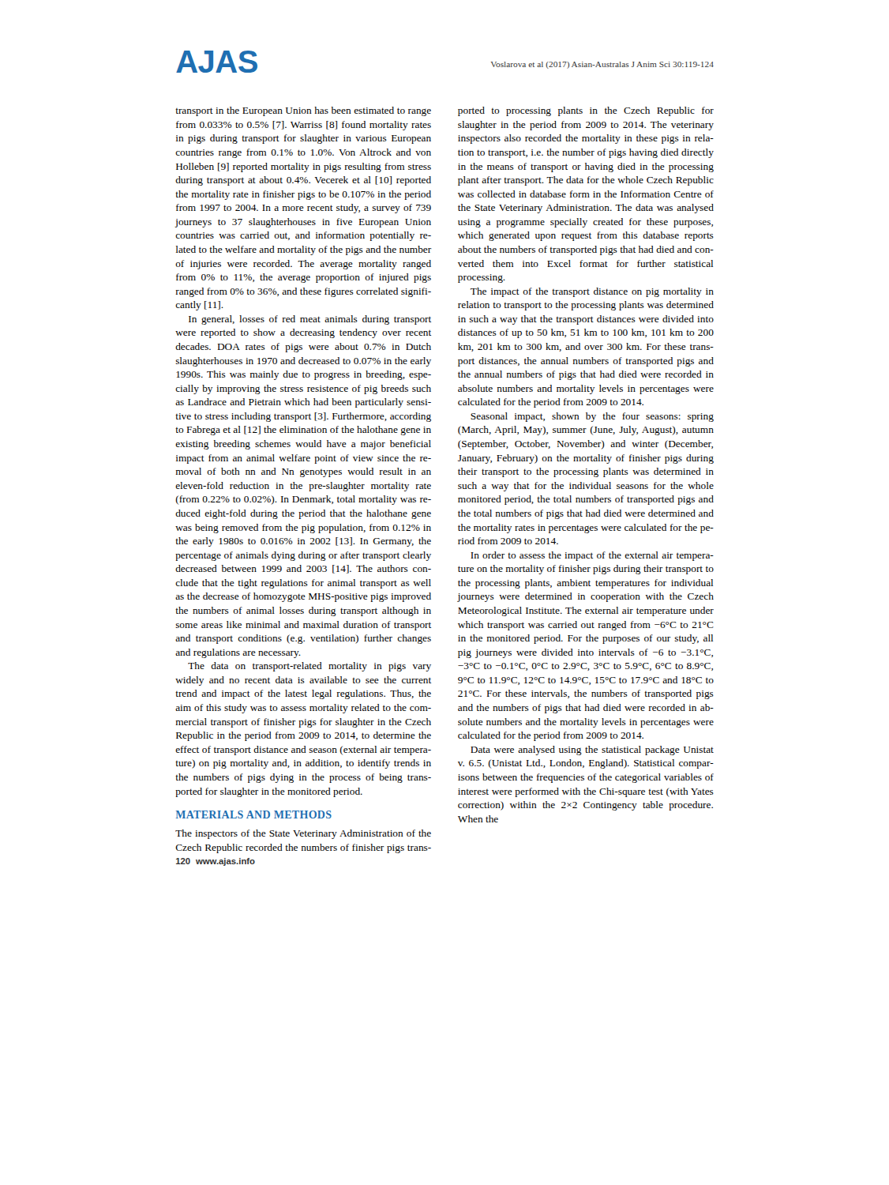AJAS
Voslarova et al (2017) Asian-Australas J Anim Sci 30:119-124
transport in the European Union has been estimated to range from 0.033% to 0.5% [7]. Warriss [8] found mortality rates in pigs during transport for slaughter in various European countries range from 0.1% to 1.0%. Von Altrock and von Holleben [9] reported mortality in pigs resulting from stress during transport at about 0.4%. Vecerek et al [10] reported the mortality rate in finisher pigs to be 0.107% in the period from 1997 to 2004. In a more recent study, a survey of 739 journeys to 37 slaughterhouses in five European Union countries was carried out, and information potentially related to the welfare and mortality of the pigs and the number of injuries were recorded. The average mortality ranged from 0% to 11%, the average proportion of injured pigs ranged from 0% to 36%, and these figures correlated significantly [11].
In general, losses of red meat animals during transport were reported to show a decreasing tendency over recent decades. DOA rates of pigs were about 0.7% in Dutch slaughterhouses in 1970 and decreased to 0.07% in the early 1990s. This was mainly due to progress in breeding, especially by improving the stress resistence of pig breeds such as Landrace and Pietrain which had been particularly sensitive to stress including transport [3]. Furthermore, according to Fabrega et al [12] the elimination of the halothane gene in existing breeding schemes would have a major beneficial impact from an animal welfare point of view since the removal of both nn and Nn genotypes would result in an eleven-fold reduction in the pre-slaughter mortality rate (from 0.22% to 0.02%). In Denmark, total mortality was reduced eight-fold during the period that the halothane gene was being removed from the pig population, from 0.12% in the early 1980s to 0.016% in 2002 [13]. In Germany, the percentage of animals dying during or after transport clearly decreased between 1999 and 2003 [14]. The authors conclude that the tight regulations for animal transport as well as the decrease of homozygote MHS-positive pigs improved the numbers of animal losses during transport although in some areas like minimal and maximal duration of transport and transport conditions (e.g. ventilation) further changes and regulations are necessary.
The data on transport-related mortality in pigs vary widely and no recent data is available to see the current trend and impact of the latest legal regulations. Thus, the aim of this study was to assess mortality related to the commercial transport of finisher pigs for slaughter in the Czech Republic in the period from 2009 to 2014, to determine the effect of transport distance and season (external air temperature) on pig mortality and, in addition, to identify trends in the numbers of pigs dying in the process of being transported for slaughter in the monitored period.
Materials and Methods
The inspectors of the State Veterinary Administration of the Czech Republic recorded the numbers of finisher pigs transported to processing plants in the Czech Republic for slaughter in the period from 2009 to 2014. The veterinary inspectors also recorded the mortality in these pigs in relation to transport, i.e. the number of pigs having died directly in the means of transport or having died in the processing plant after transport. The data for the whole Czech Republic was collected in database form in the Information Centre of the State Veterinary Administration. The data was analysed using a programme specially created for these purposes, which generated upon request from this database reports about the numbers of transported pigs that had died and converted them into Excel format for further statistical processing.
The impact of the transport distance on pig mortality in relation to transport to the processing plants was determined in such a way that the transport distances were divided into distances of up to 50 km, 51 km to 100 km, 101 km to 200 km, 201 km to 300 km, and over 300 km. For these transport distances, the annual numbers of transported pigs and the annual numbers of pigs that had died were recorded in absolute numbers and mortality levels in percentages were calculated for the period from 2009 to 2014.
Seasonal impact, shown by the four seasons: spring (March, April, May), summer (June, July, August), autumn (September, October, November) and winter (December, January, February) on the mortality of finisher pigs during their transport to the processing plants was determined in such a way that for the individual seasons for the whole monitored period, the total numbers of transported pigs and the total numbers of pigs that had died were determined and the mortality rates in percentages were calculated for the period from 2009 to 2014.
In order to assess the impact of the external air temperature on the mortality of finisher pigs during their transport to the processing plants, ambient temperatures for individual journeys were determined in cooperation with the Czech Meteorological Institute. The external air temperature under which transport was carried out ranged from −6°C to 21°C in the monitored period. For the purposes of our study, all pig journeys were divided into intervals of −6 to −3.1°C, −3°C to −0.1°C, 0°C to 2.9°C, 3°C to 5.9°C, 6°C to 8.9°C, 9°C to 11.9°C, 12°C to 14.9°C, 15°C to 17.9°C and 18°C to 21°C. For these intervals, the numbers of transported pigs and the numbers of pigs that had died were recorded in absolute numbers and the mortality levels in percentages were calculated for the period from 2009 to 2014.
Data were analysed using the statistical package Unistat v. 6.5. (Unistat Ltd., London, England). Statistical comparisons between the frequencies of the categorical variables of interest were performed with the Chi-square test (with Yates correction) within the 2×2 Contingency table procedure. When the
120 www.ajas.info